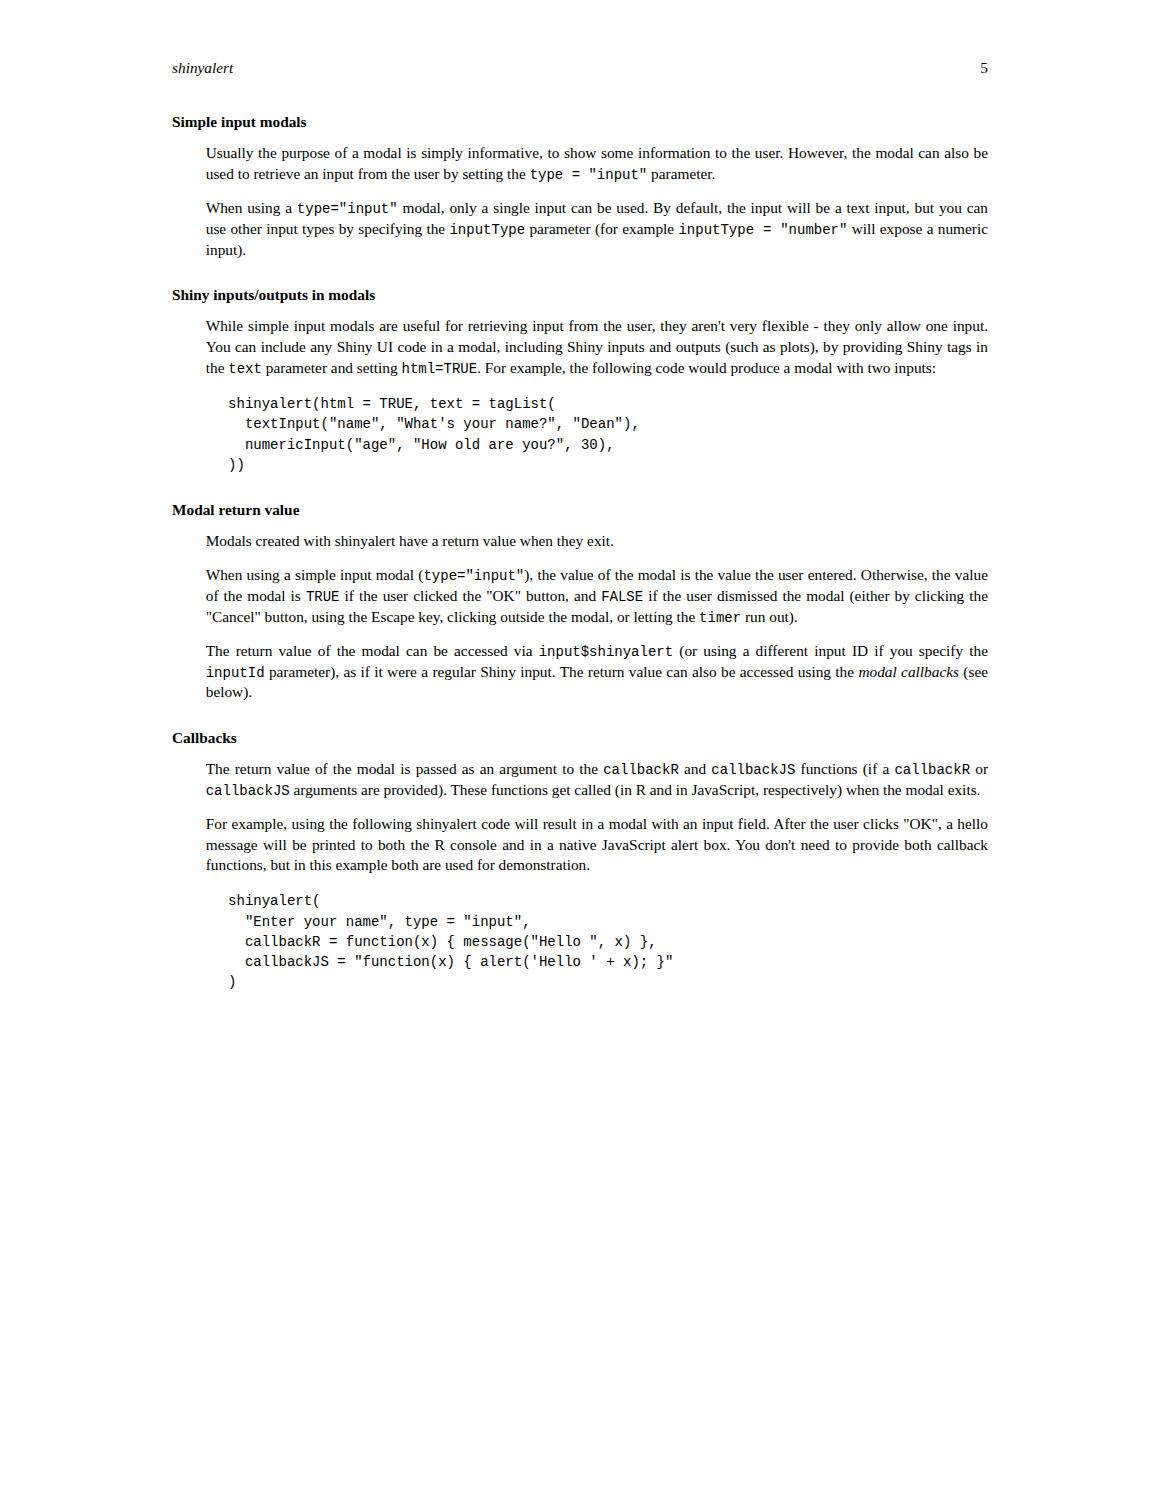shinyalert 5
Simple input modals
Usually the purpose of a modal is simply informative, to show some information to the user. However, the modal can also be used to retrieve an input from the user by setting the type = "input" parameter.
When using a type="input" modal, only a single input can be used. By default, the input will be a text input, but you can use other input types by specifying the inputType parameter (for example inputType = "number" will expose a numeric input).
Shiny inputs/outputs in modals
While simple input modals are useful for retrieving input from the user, they aren't very flexible - they only allow one input. You can include any Shiny UI code in a modal, including Shiny inputs and outputs (such as plots), by providing Shiny tags in the text parameter and setting html=TRUE. For example, the following code would produce a modal with two inputs:
shinyalert(html = TRUE, text = tagList(
  textInput("name", "What's your name?", "Dean"),
  numericInput("age", "How old are you?", 30),
))
Modal return value
Modals created with shinyalert have a return value when they exit.
When using a simple input modal (type="input"), the value of the modal is the value the user entered. Otherwise, the value of the modal is TRUE if the user clicked the "OK" button, and FALSE if the user dismissed the modal (either by clicking the "Cancel" button, using the Escape key, clicking outside the modal, or letting the timer run out).
The return value of the modal can be accessed via input$shinyalert (or using a different input ID if you specify the inputId parameter), as if it were a regular Shiny input. The return value can also be accessed using the modal callbacks (see below).
Callbacks
The return value of the modal is passed as an argument to the callbackR and callbackJS functions (if a callbackR or callbackJS arguments are provided). These functions get called (in R and in JavaScript, respectively) when the modal exits.
For example, using the following shinyalert code will result in a modal with an input field. After the user clicks "OK", a hello message will be printed to both the R console and in a native JavaScript alert box. You don't need to provide both callback functions, but in this example both are used for demonstration.
shinyalert(
  "Enter your name", type = "input",
  callbackR = function(x) { message("Hello ", x) },
  callbackJS = "function(x) { alert('Hello ' + x); }"
)